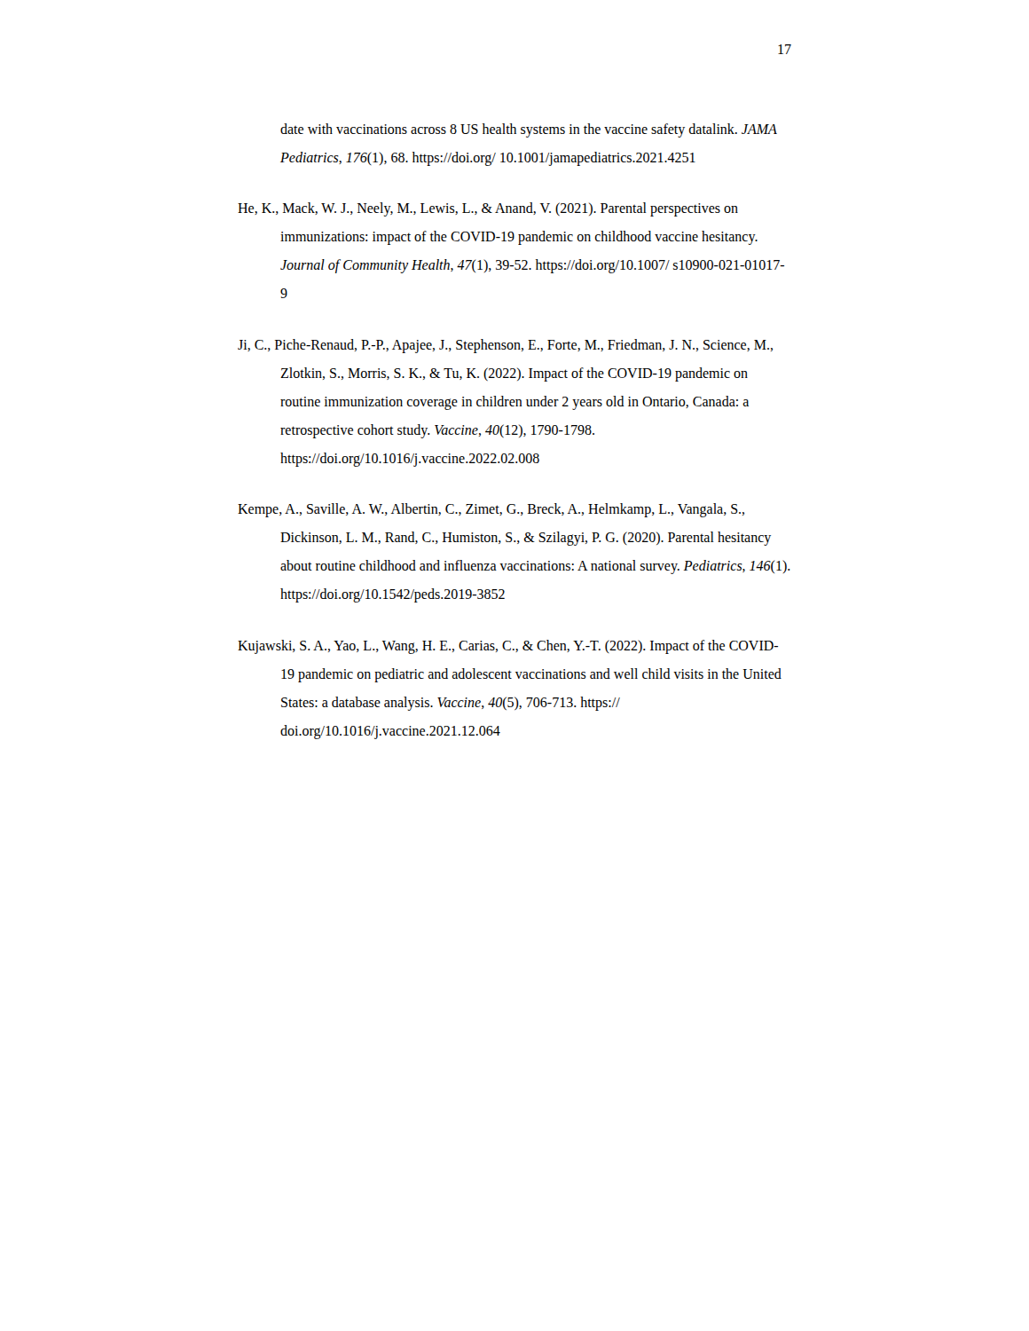17
date with vaccinations across 8 US health systems in the vaccine safety datalink. JAMA Pediatrics, 176(1), 68. https://doi.org/ 10.1001/jamapediatrics.2021.4251
He, K., Mack, W. J., Neely, M., Lewis, L., & Anand, V. (2021). Parental perspectives on immunizations: impact of the COVID-19 pandemic on childhood vaccine hesitancy. Journal of Community Health, 47(1), 39-52. https://doi.org/10.1007/ s10900-021-01017-9
Ji, C., Piche-Renaud, P.-P., Apajee, J., Stephenson, E., Forte, M., Friedman, J. N., Science, M., Zlotkin, S., Morris, S. K., & Tu, K. (2022). Impact of the COVID-19 pandemic on routine immunization coverage in children under 2 years old in Ontario, Canada: a retrospective cohort study. Vaccine, 40(12), 1790-1798. https://doi.org/10.1016/j.vaccine.2022.02.008
Kempe, A., Saville, A. W., Albertin, C., Zimet, G., Breck, A., Helmkamp, L., Vangala, S., Dickinson, L. M., Rand, C., Humiston, S., & Szilagyi, P. G. (2020). Parental hesitancy about routine childhood and influenza vaccinations: A national survey. Pediatrics, 146(1). https://doi.org/10.1542/peds.2019-3852
Kujawski, S. A., Yao, L., Wang, H. E., Carias, C., & Chen, Y.-T. (2022). Impact of the COVID-19 pandemic on pediatric and adolescent vaccinations and well child visits in the United States: a database analysis. Vaccine, 40(5), 706-713. https:// doi.org/10.1016/j.vaccine.2021.12.064